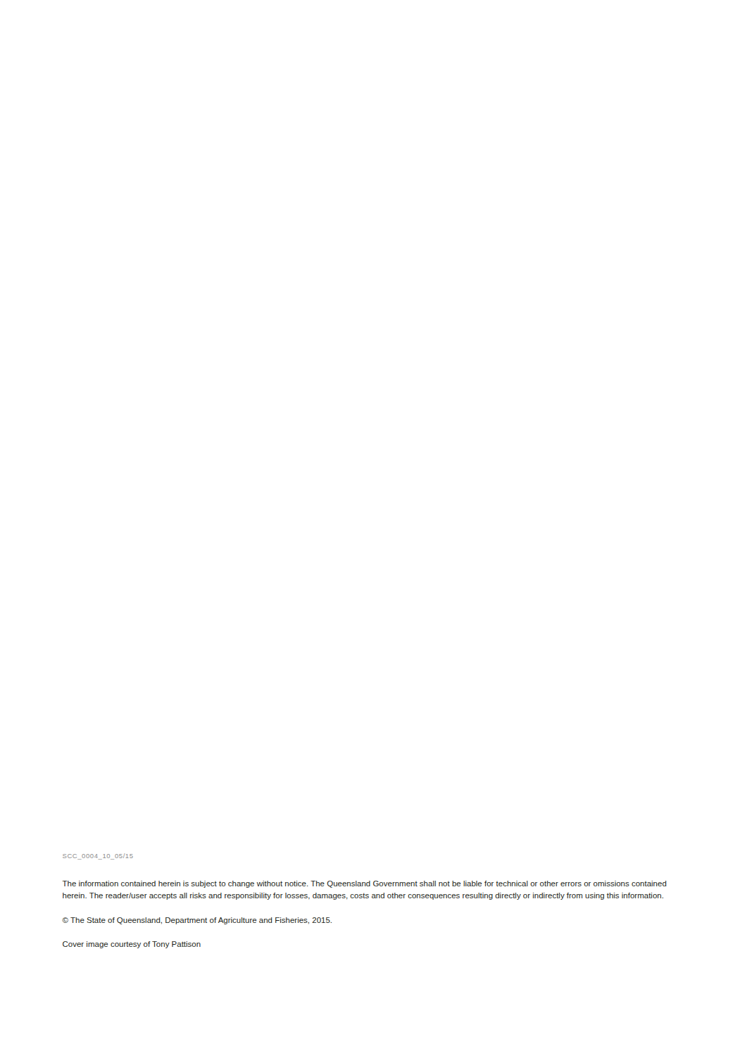SCC_0004_10_05/15
The information contained herein is subject to change without notice. The Queensland Government shall not be liable for technical or other errors or omissions contained herein. The reader/user accepts all risks and responsibility for losses, damages, costs and other consequences resulting directly or indirectly from using this information.
© The State of Queensland, Department of Agriculture and Fisheries, 2015.
Cover image courtesy of Tony Pattison